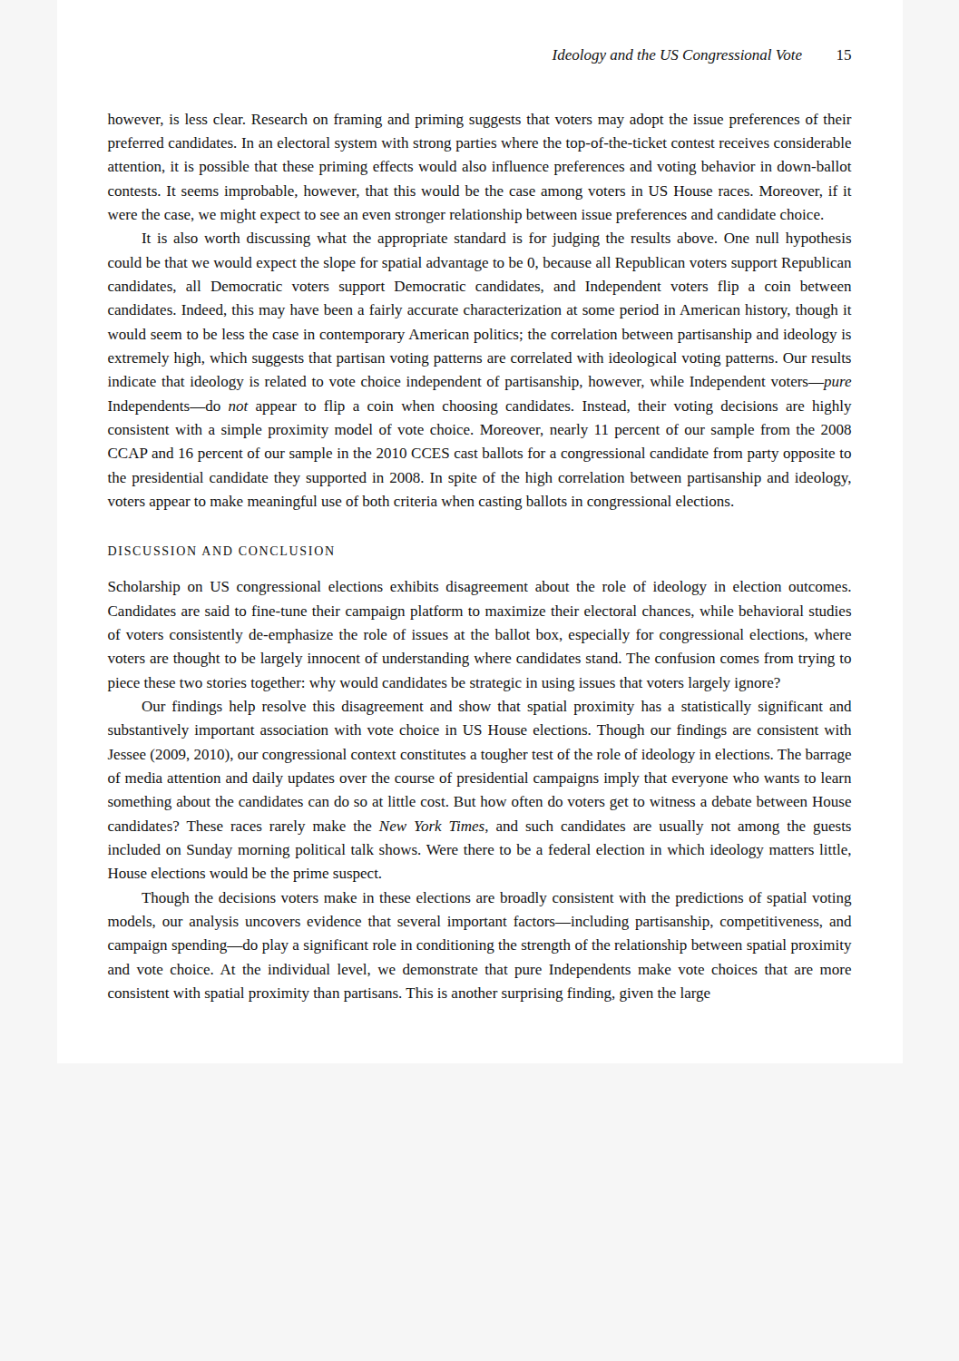Ideology and the US Congressional Vote 15
however, is less clear. Research on framing and priming suggests that voters may adopt the issue preferences of their preferred candidates. In an electoral system with strong parties where the top-of-the-ticket contest receives considerable attention, it is possible that these priming effects would also influence preferences and voting behavior in down-ballot contests. It seems improbable, however, that this would be the case among voters in US House races. Moreover, if it were the case, we might expect to see an even stronger relationship between issue preferences and candidate choice.
It is also worth discussing what the appropriate standard is for judging the results above. One null hypothesis could be that we would expect the slope for spatial advantage to be 0, because all Republican voters support Republican candidates, all Democratic voters support Democratic candidates, and Independent voters flip a coin between candidates. Indeed, this may have been a fairly accurate characterization at some period in American history, though it would seem to be less the case in contemporary American politics; the correlation between partisanship and ideology is extremely high, which suggests that partisan voting patterns are correlated with ideological voting patterns. Our results indicate that ideology is related to vote choice independent of partisanship, however, while Independent voters—pure Independents—do not appear to flip a coin when choosing candidates. Instead, their voting decisions are highly consistent with a simple proximity model of vote choice. Moreover, nearly 11 percent of our sample from the 2008 CCAP and 16 percent of our sample in the 2010 CCES cast ballots for a congressional candidate from party opposite to the presidential candidate they supported in 2008. In spite of the high correlation between partisanship and ideology, voters appear to make meaningful use of both criteria when casting ballots in congressional elections.
Discussion and Conclusion
Scholarship on US congressional elections exhibits disagreement about the role of ideology in election outcomes. Candidates are said to fine-tune their campaign platform to maximize their electoral chances, while behavioral studies of voters consistently de-emphasize the role of issues at the ballot box, especially for congressional elections, where voters are thought to be largely innocent of understanding where candidates stand. The confusion comes from trying to piece these two stories together: why would candidates be strategic in using issues that voters largely ignore?
Our findings help resolve this disagreement and show that spatial proximity has a statistically significant and substantively important association with vote choice in US House elections. Though our findings are consistent with Jessee (2009, 2010), our congressional context constitutes a tougher test of the role of ideology in elections. The barrage of media attention and daily updates over the course of presidential campaigns imply that everyone who wants to learn something about the candidates can do so at little cost. But how often do voters get to witness a debate between House candidates? These races rarely make the New York Times, and such candidates are usually not among the guests included on Sunday morning political talk shows. Were there to be a federal election in which ideology matters little, House elections would be the prime suspect.
Though the decisions voters make in these elections are broadly consistent with the predictions of spatial voting models, our analysis uncovers evidence that several important factors—including partisanship, competitiveness, and campaign spending—do play a significant role in conditioning the strength of the relationship between spatial proximity and vote choice. At the individual level, we demonstrate that pure Independents make vote choices that are more consistent with spatial proximity than partisans. This is another surprising finding, given the large